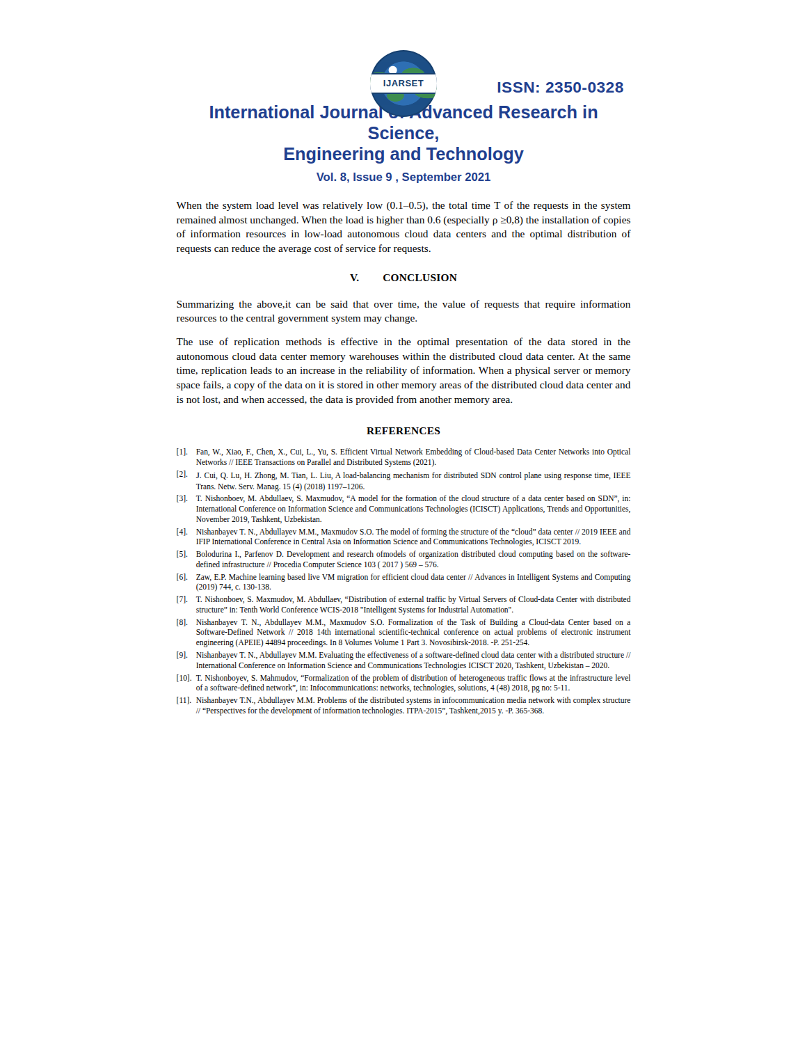IJARSET
ISSN: 2350-0328
International Journal of Advanced Research in Science,
Engineering and Technology
Vol. 8, Issue 9 , September 2021
When the system load level was relatively low (0.1–0.5), the total time T of the requests in the system remained almost unchanged. When the load is higher than 0.6 (especially ρ ≥0,8) the installation of copies of information resources in low-load autonomous cloud data centers and the optimal distribution of requests can reduce the average cost of service for requests.
V. CONCLUSION
Summarizing the above,it can be said that over time, the value of requests that require information resources to the central government system may change.
The use of replication methods is effective in the optimal presentation of the data stored in the autonomous cloud data center memory warehouses within the distributed cloud data center. At the same time, replication leads to an increase in the reliability of information. When a physical server or memory space fails, a copy of the data on it is stored in other memory areas of the distributed cloud data center and is not lost, and when accessed, the data is provided from another memory area.
REFERENCES
[1]. Fan, W., Xiao, F., Chen, X., Cui, L., Yu, S. Efficient Virtual Network Embedding of Cloud-based Data Center Networks into Optical Networks // IEEE Transactions on Parallel and Distributed Systems (2021).
[2]. J. Cui, Q. Lu, H. Zhong, M. Tian, L. Liu, A load-balancing mechanism for distributed SDN control plane using response time, IEEE Trans. Netw. Serv. Manag. 15 (4) (2018) 1197–1206.
[3]. T. Nishonboev, M. Abdullaev, S. Maxmudov, “A model for the formation of the cloud structure of a data center based on SDN”, in: International Conference on Information Science and Communications Technologies (ICISCT) Applications, Trends and Opportunities, November 2019, Tashkent, Uzbekistan.
[4]. Nishanbayev T. N., Abdullayev M.M., Maxmudov S.O. The model of forming the structure of the “cloud” data center // 2019 IEEE and IFIP International Conference in Central Asia on Information Science and Communications Technologies, ICISCT 2019.
[5]. Bolodurina I., Parfenov D. Development and research ofmodels of organization distributed cloud computing based on the software-defined infrastructure // Procedia Computer Science 103 ( 2017 ) 569 – 576.
[6]. Zaw, E.P. Machine learning based live VM migration for efficient cloud data center // Advances in Intelligent Systems and Computing (2019) 744, с. 130-138.
[7]. T. Nishonboev, S. Maxmudov, M. Abdullaev, “Distribution of external traffic by Virtual Servers of Cloud-data Center with distributed structure” in: Tenth World Conference WCIS-2018 "Intelligent Systems for Industrial Automation".
[8]. Nishanbayev T. N., Abdullayev M.M., Maxmudov S.O. Formalization of the Task of Building a Cloud-data Center based on a Software-Defined Network // 2018 14th international scientific-technical conference on actual problems of electronic instrument engineering (APEIE) 44894 proceedings. In 8 Volumes Volume 1 Part 3. Novosibirsk-2018. -P. 251-254.
[9]. Nishanbayev T. N., Abdullayev M.M. Evaluating the effectiveness of a software-defined cloud data center with a distributed structure // International Conference on Information Science and Communications Technologies ICISCT 2020, Tashkent, Uzbekistan – 2020.
[10]. T. Nishonboyev, S. Mahmudov, “Formalization of the problem of distribution of heterogeneous traffic flows at the infrastructure level of a software-defined network”, in: Infocommunications: networks, technologies, solutions, 4 (48) 2018, pg no: 5-11.
[11]. Nishanbayev T.N., Abdullayev M.M. Problems of the distributed systems in infocommunication media network with complex structure // “Perspectives for the development of information technologies. ITPA-2015”, Tashkent,2015 y. -P. 365-368.